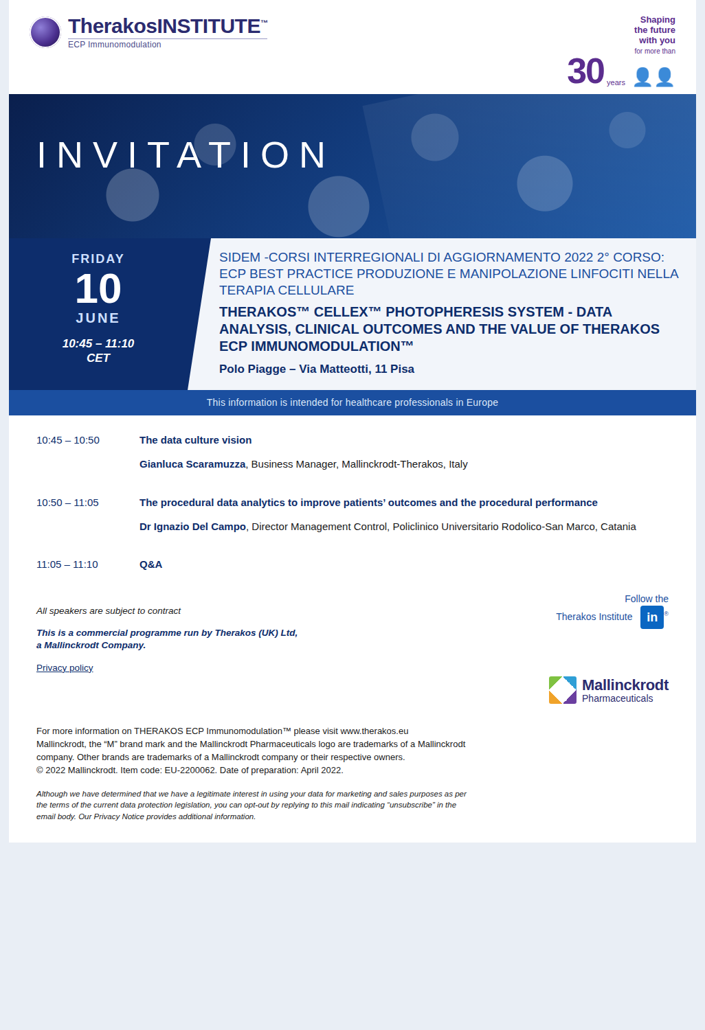TherakosINSTITUTE™
ECP Immunomodulation
Shaping
the future
with you
for more than
30 years 👤👤
Invitation
FRIDAY
10
JUNE
10:45 – 11:10
CET
SIDEM -CORSI INTERREGIONALI DI AGGIORNAMENTO 2022 2° CORSO: ECP BEST PRACTICE PRODUZIONE E MANIPOLAZIONE LINFOCITI NELLA TERAPIA CELLULARE
THERAKOS™ CELLEX™ PHOTOPHERESIS SYSTEM - DATA ANALYSIS, CLINICAL OUTCOMES AND THE VALUE OF THERAKOS ECP IMMUNOMODULATION™
Polo Piagge – Via Matteotti, 11 Pisa
This information is intended for healthcare professionals in Europe
| 10:45 – 10:50 | The data culture vision Gianluca Scaramuzza , Business Manager, Mallinckrodt-Therakos, Italy |
| 10:50 – 11:05 | The procedural data analytics to improve patients’ outcomes and the procedural performance Dr Ignazio Del Campo , Director Management Control, Policlinico Universitario Rodolico-San Marco, Catania |
| 11:05 – 11:10 | Q&A |
Follow the
Therakos Institute in®
All speakers are subject to contract
This is a commercial programme run by Therakos (UK) Ltd,
a Mallinckrodt Company.
Privacy policy
Mallinckrodt
Pharmaceuticals
For more information on THERAKOS ECP Immunomodulation™ please visit www.therakos.eu
Mallinckrodt, the “M” brand mark and the Mallinckrodt Pharmaceuticals logo are trademarks of a Mallinckrodt
company. Other brands are trademarks of a Mallinckrodt company or their respective owners.
© 2022 Mallinckrodt. Item code: EU-2200062. Date of preparation: April 2022.
Although we have determined that we have a legitimate interest in using your data for marketing and sales purposes as per the terms of the current data protection legislation, you can opt-out by replying to this mail indicating “unsubscribe” in the email body. Our Privacy Notice provides additional information.